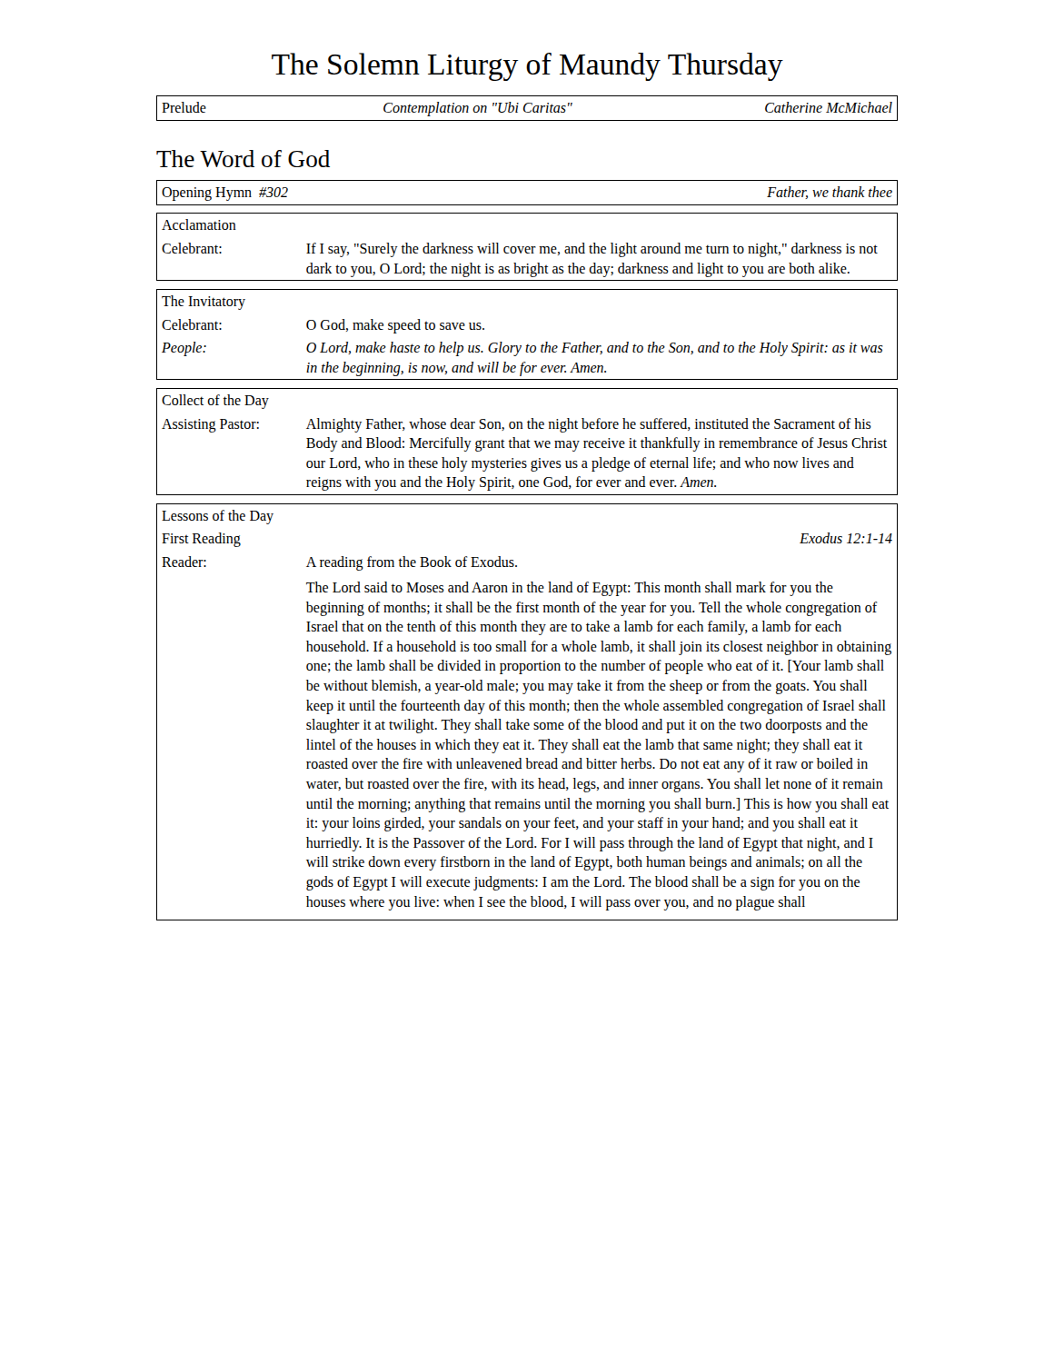The Solemn Liturgy of Maundy Thursday
| Prelude | Contemplation on "Ubi Caritas" | Catherine McMichael |
The Word of God
| Opening Hymn #302 | Father, we thank thee |
| Acclamation |
| Celebrant: | If I say, "Surely the darkness will cover me, and the light around me turn to night," darkness is not dark to you, O Lord; the night is as bright as the day; darkness and light to you are both alike. |
| The Invitatory |
| Celebrant: | O God, make speed to save us. |
| People: | O Lord, make haste to help us. Glory to the Father, and to the Son, and to the Holy Spirit: as it was in the beginning, is now, and will be for ever. Amen. |
| Collect of the Day |
| Assisting Pastor: | Almighty Father, whose dear Son, on the night before he suffered, instituted the Sacrament of his Body and Blood: Mercifully grant that we may receive it thankfully in remembrance of Jesus Christ our Lord, who in these holy mysteries gives us a pledge of eternal life; and who now lives and reigns with you and the Holy Spirit, one God, for ever and ever. Amen. |
| Lessons of the Day |
| First Reading | Exodus 12:1-14 |
| Reader: | A reading from the Book of Exodus. The Lord said to Moses and Aaron in the land of Egypt: This month shall mark for you the beginning of months; it shall be the first month of the year for you. Tell the whole congregation of Israel that on the tenth of this month they are to take a lamb for each family, a lamb for each household. If a household is too small for a whole lamb, it shall join its closest neighbor in obtaining one; the lamb shall be divided in proportion to the number of people who eat of it. [Your lamb shall be without blemish, a year-old male; you may take it from the sheep or from the goats. You shall keep it until the fourteenth day of this month; then the whole assembled congregation of Israel shall slaughter it at twilight. They shall take some of the blood and put it on the two doorposts and the lintel of the houses in which they eat it. They shall eat the lamb that same night; they shall eat it roasted over the fire with unleavened bread and bitter herbs. Do not eat any of it raw or boiled in water, but roasted over the fire, with its head, legs, and inner organs. You shall let none of it remain until the morning; anything that remains until the morning you shall burn.] This is how you shall eat it: your loins girded, your sandals on your feet, and your staff in your hand; and you shall eat it hurriedly. It is the Passover of the Lord. For I will pass through the land of Egypt that night, and I will strike down every firstborn in the land of Egypt, both human beings and animals; on all the gods of Egypt I will execute judgments: I am the Lord. The blood shall be a sign for you on the houses where you live: when I see the blood, I will pass over you, and no plague shall |